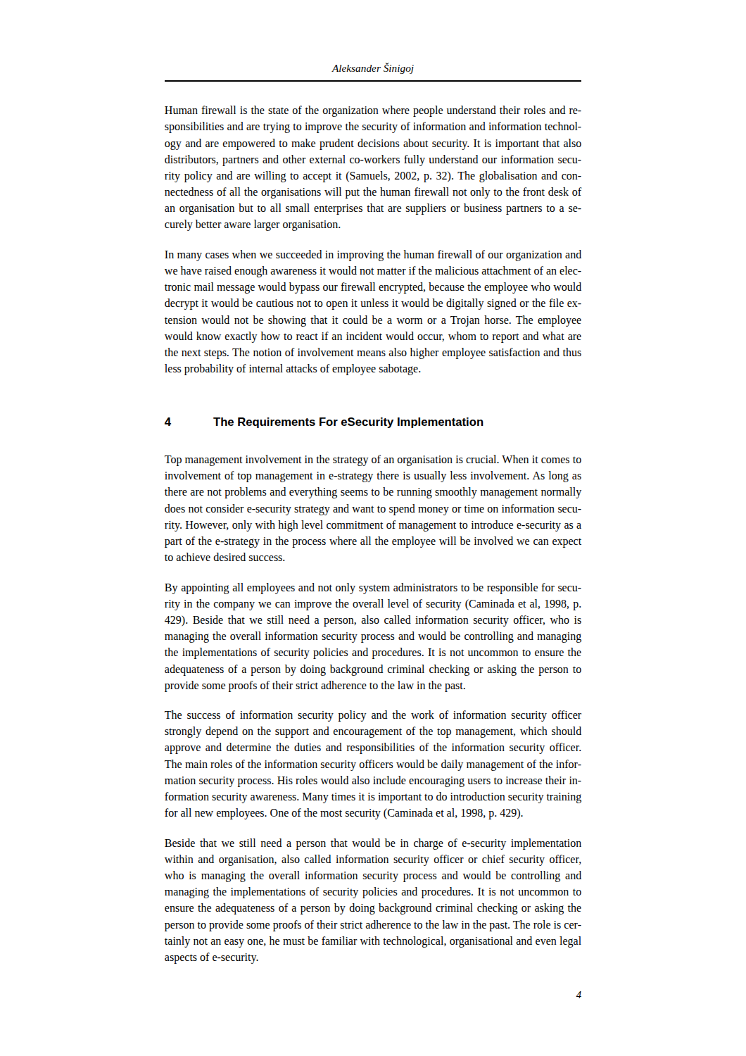Aleksander Šinigoj
Human firewall is the state of the organization where people understand their roles and responsibilities and are trying to improve the security of information and information technology and are empowered to make prudent decisions about security. It is important that also distributors, partners and other external co-workers fully understand our information security policy and are willing to accept it (Samuels, 2002, p. 32). The globalisation and connectedness of all the organisations will put the human firewall not only to the front desk of an organisation but to all small enterprises that are suppliers or business partners to a securely better aware larger organisation.
In many cases when we succeeded in improving the human firewall of our organization and we have raised enough awareness it would not matter if the malicious attachment of an electronic mail message would bypass our firewall encrypted, because the employee who would decrypt it would be cautious not to open it unless it would be digitally signed or the file extension would not be showing that it could be a worm or a Trojan horse. The employee would know exactly how to react if an incident would occur, whom to report and what are the next steps. The notion of involvement means also higher employee satisfaction and thus less probability of internal attacks of employee sabotage.
4 The Requirements For eSecurity Implementation
Top management involvement in the strategy of an organisation is crucial. When it comes to involvement of top management in e-strategy there is usually less involvement. As long as there are not problems and everything seems to be running smoothly management normally does not consider e-security strategy and want to spend money or time on information security. However, only with high level commitment of management to introduce e-security as a part of the e-strategy in the process where all the employee will be involved we can expect to achieve desired success.
By appointing all employees and not only system administrators to be responsible for security in the company we can improve the overall level of security (Caminada et al, 1998, p. 429). Beside that we still need a person, also called information security officer, who is managing the overall information security process and would be controlling and managing the implementations of security policies and procedures. It is not uncommon to ensure the adequateness of a person by doing background criminal checking or asking the person to provide some proofs of their strict adherence to the law in the past.
The success of information security policy and the work of information security officer strongly depend on the support and encouragement of the top management, which should approve and determine the duties and responsibilities of the information security officer. The main roles of the information security officers would be daily management of the information security process. His roles would also include encouraging users to increase their information security awareness. Many times it is important to do introduction security training for all new employees. One of the most security (Caminada et al, 1998, p. 429).
Beside that we still need a person that would be in charge of e-security implementation within and organisation, also called information security officer or chief security officer, who is managing the overall information security process and would be controlling and managing the implementations of security policies and procedures. It is not uncommon to ensure the adequateness of a person by doing background criminal checking or asking the person to provide some proofs of their strict adherence to the law in the past. The role is certainly not an easy one, he must be familiar with technological, organisational and even legal aspects of e-security.
4